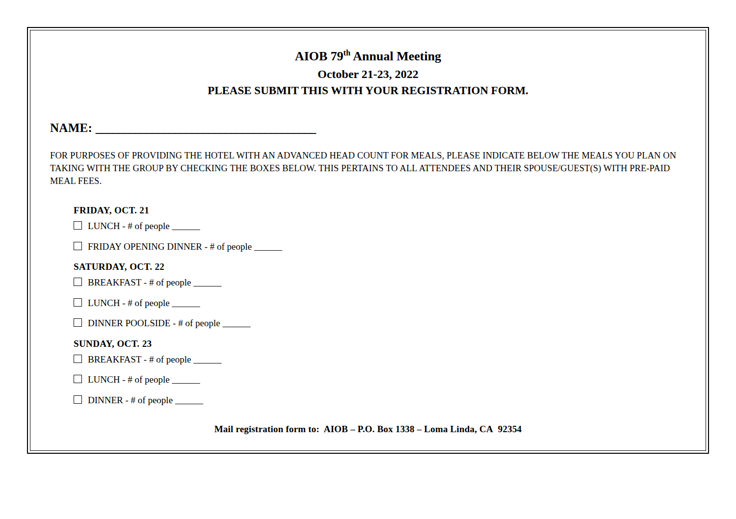AIOB 79th Annual Meeting
October 21-23, 2022
PLEASE SUBMIT THIS WITH YOUR REGISTRATION FORM.
NAME: _______________________________________
FOR PURPOSES OF PROVIDING THE HOTEL WITH AN ADVANCED HEAD COUNT FOR MEALS, PLEASE INDICATE BELOW THE MEALS YOU PLAN ON TAKING WITH THE GROUP BY CHECKING THE BOXES BELOW. THIS PERTAINS TO ALL ATTENDEES AND THEIR SPOUSE/GUEST(S) WITH PRE-PAID MEAL FEES.
FRIDAY, OCT. 21
LUNCH - # of people ______
FRIDAY OPENING DINNER - # of people ______
SATURDAY, OCT. 22
BREAKFAST - # of people ______
LUNCH - # of people ______
DINNER POOLSIDE - # of people ______
SUNDAY, OCT. 23
BREAKFAST - # of people ______
LUNCH - # of people ______
DINNER - # of people ______
Mail registration form to: AIOB – P.O. Box 1338 – Loma Linda, CA 92354